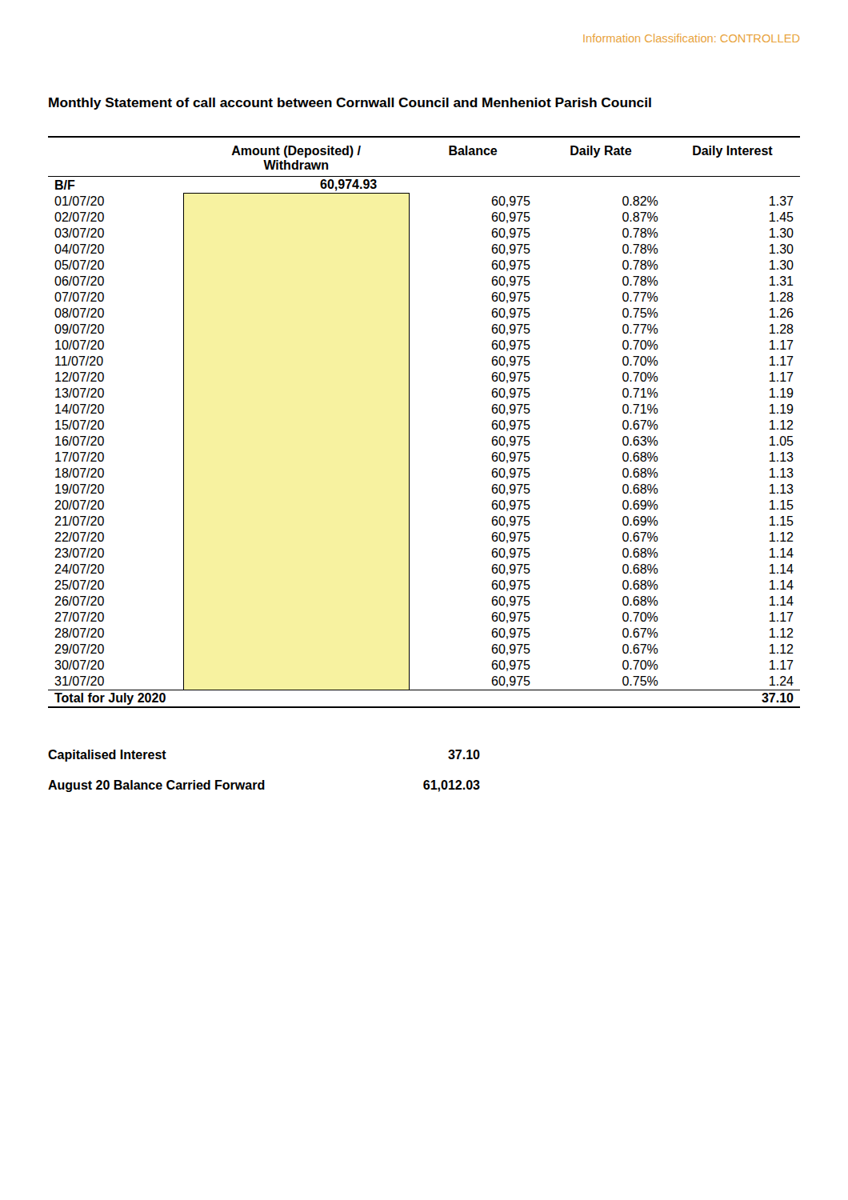Information Classification: CONTROLLED
Monthly Statement of call account between Cornwall Council and Menheniot Parish Council
| | Amount (Deposited) / Withdrawn | Balance | Daily Rate | Daily Interest |
| --- | --- | --- | --- | --- |
| B/F | 60,974.93 | | | |
| 01/07/20 | | 60,975 | 0.82% | 1.37 |
| 02/07/20 | | 60,975 | 0.87% | 1.45 |
| 03/07/20 | | 60,975 | 0.78% | 1.30 |
| 04/07/20 | | 60,975 | 0.78% | 1.30 |
| 05/07/20 | | 60,975 | 0.78% | 1.30 |
| 06/07/20 | | 60,975 | 0.78% | 1.31 |
| 07/07/20 | | 60,975 | 0.77% | 1.28 |
| 08/07/20 | | 60,975 | 0.75% | 1.26 |
| 09/07/20 | | 60,975 | 0.77% | 1.28 |
| 10/07/20 | | 60,975 | 0.70% | 1.17 |
| 11/07/20 | | 60,975 | 0.70% | 1.17 |
| 12/07/20 | | 60,975 | 0.70% | 1.17 |
| 13/07/20 | | 60,975 | 0.71% | 1.19 |
| 14/07/20 | | 60,975 | 0.71% | 1.19 |
| 15/07/20 | | 60,975 | 0.67% | 1.12 |
| 16/07/20 | | 60,975 | 0.63% | 1.05 |
| 17/07/20 | | 60,975 | 0.68% | 1.13 |
| 18/07/20 | | 60,975 | 0.68% | 1.13 |
| 19/07/20 | | 60,975 | 0.68% | 1.13 |
| 20/07/20 | | 60,975 | 0.69% | 1.15 |
| 21/07/20 | | 60,975 | 0.69% | 1.15 |
| 22/07/20 | | 60,975 | 0.67% | 1.12 |
| 23/07/20 | | 60,975 | 0.68% | 1.14 |
| 24/07/20 | | 60,975 | 0.68% | 1.14 |
| 25/07/20 | | 60,975 | 0.68% | 1.14 |
| 26/07/20 | | 60,975 | 0.68% | 1.14 |
| 27/07/20 | | 60,975 | 0.70% | 1.17 |
| 28/07/20 | | 60,975 | 0.67% | 1.12 |
| 29/07/20 | | 60,975 | 0.67% | 1.12 |
| 30/07/20 | | 60,975 | 0.70% | 1.17 |
| 31/07/20 | | 60,975 | 0.75% | 1.24 |
| Total for July 2020 | | | 37.10 |
| Capitalised Interest | 37.10 |
| August 20 Balance Carried Forward | 61,012.03 |